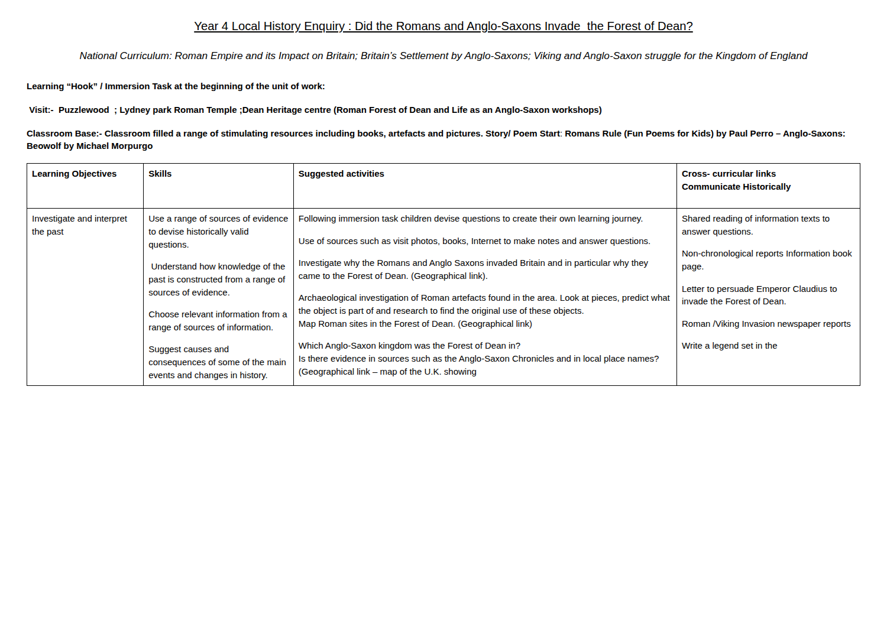Year 4 Local History Enquiry : Did the Romans and Anglo-Saxons Invade the Forest of Dean?
National Curriculum: Roman Empire and its Impact on Britain; Britain’s Settlement by Anglo-Saxons; Viking and Anglo-Saxon struggle for the Kingdom of England
Learning “Hook” / Immersion Task at the beginning of the unit of work:
Visit:- Puzzlewood ; Lydney park Roman Temple ;Dean Heritage centre (Roman Forest of Dean and Life as an Anglo-Saxon workshops)
Classroom Base:- Classroom filled a range of stimulating resources including books, artefacts and pictures. Story/ Poem Start: Romans Rule (Fun Poems for Kids) by Paul Perro – Anglo-Saxons: Beowolf by Michael Morpurgo
| Learning Objectives | Skills | Suggested activities | Cross- curricular links Communicate Historically |
| --- | --- | --- | --- |
| Investigate and interpret the past | Use a range of sources of evidence to devise historically valid questions. Understand how knowledge of the past is constructed from a range of sources of evidence. Choose relevant information from a range of sources of information. Suggest causes and consequences of some of the main events and changes in history. | Following immersion task children devise questions to create their own learning journey. Use of sources such as visit photos, books, Internet to make notes and answer questions. Investigate why the Romans and Anglo Saxons invaded Britain and in particular why they came to the Forest of Dean. (Geographical link). Archaeological investigation of Roman artefacts found in the area. Look at pieces, predict what the object is part of and research to find the original use of these objects. Map Roman sites in the Forest of Dean. (Geographical link) Which Anglo-Saxon kingdom was the Forest of Dean in? Is there evidence in sources such as the Anglo-Saxon Chronicles and in local place names? (Geographical link – map of the U.K. showing | Shared reading of information texts to answer questions. Non-chronological reports Information book page. Letter to persuade Emperor Claudius to invade the Forest of Dean. Roman /Viking Invasion newspaper reports Write a legend set in the |